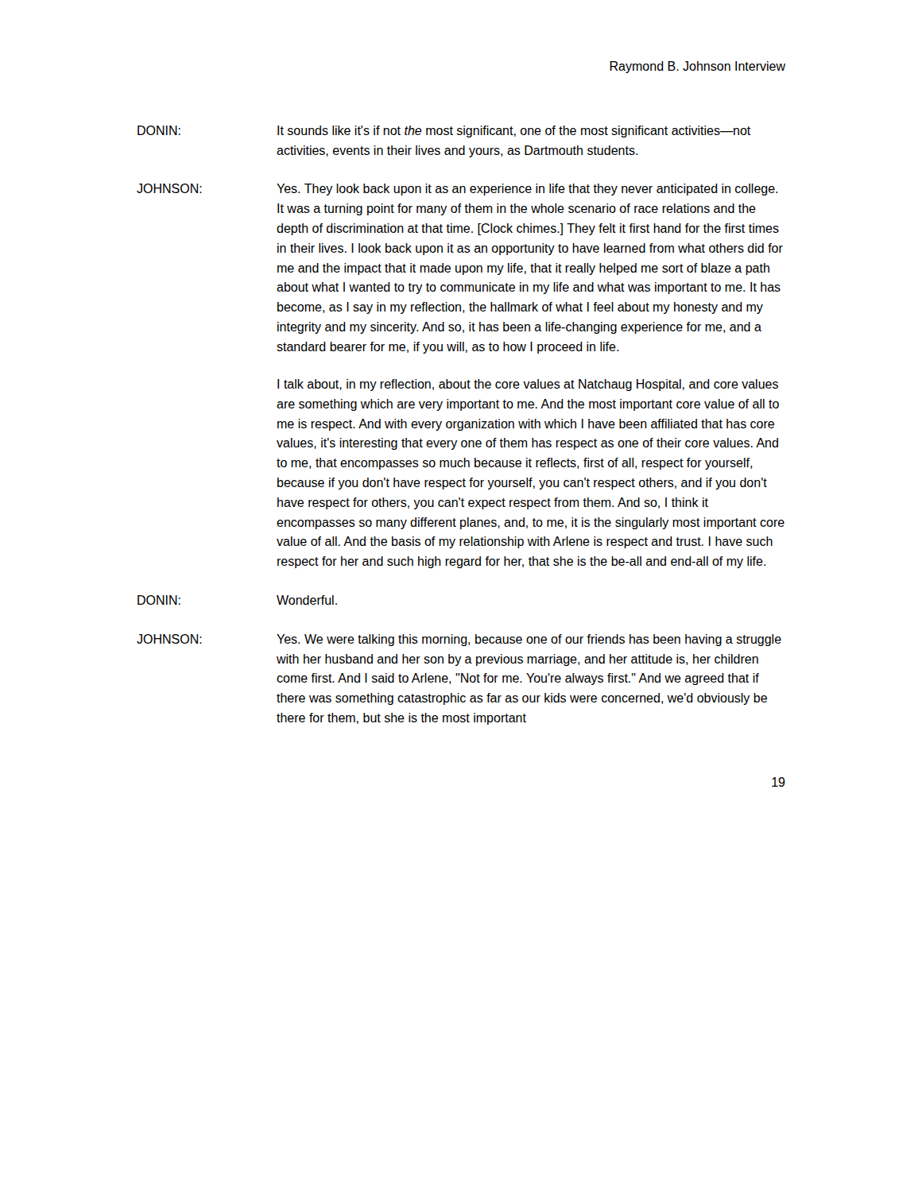Raymond B. Johnson Interview
DONIN:
It sounds like it's if not the most significant, one of the most significant activities—not activities, events in their lives and yours, as Dartmouth students.
JOHNSON:
Yes. They look back upon it as an experience in life that they never anticipated in college. It was a turning point for many of them in the whole scenario of race relations and the depth of discrimination at that time. [Clock chimes.] They felt it first hand for the first times in their lives. I look back upon it as an opportunity to have learned from what others did for me and the impact that it made upon my life, that it really helped me sort of blaze a path about what I wanted to try to communicate in my life and what was important to me. It has become, as I say in my reflection, the hallmark of what I feel about my honesty and my integrity and my sincerity. And so, it has been a life-changing experience for me, and a standard bearer for me, if you will, as to how I proceed in life.
I talk about, in my reflection, about the core values at Natchaug Hospital, and core values are something which are very important to me. And the most important core value of all to me is respect. And with every organization with which I have been affiliated that has core values, it's interesting that every one of them has respect as one of their core values. And to me, that encompasses so much because it reflects, first of all, respect for yourself, because if you don't have respect for yourself, you can't respect others, and if you don't have respect for others, you can't expect respect from them. And so, I think it encompasses so many different planes, and, to me, it is the singularly most important core value of all. And the basis of my relationship with Arlene is respect and trust. I have such respect for her and such high regard for her, that she is the be-all and end-all of my life.
DONIN:
Wonderful.
JOHNSON:
Yes. We were talking this morning, because one of our friends has been having a struggle with her husband and her son by a previous marriage, and her attitude is, her children come first. And I said to Arlene, "Not for me. You're always first." And we agreed that if there was something catastrophic as far as our kids were concerned, we'd obviously be there for them, but she is the most important
19